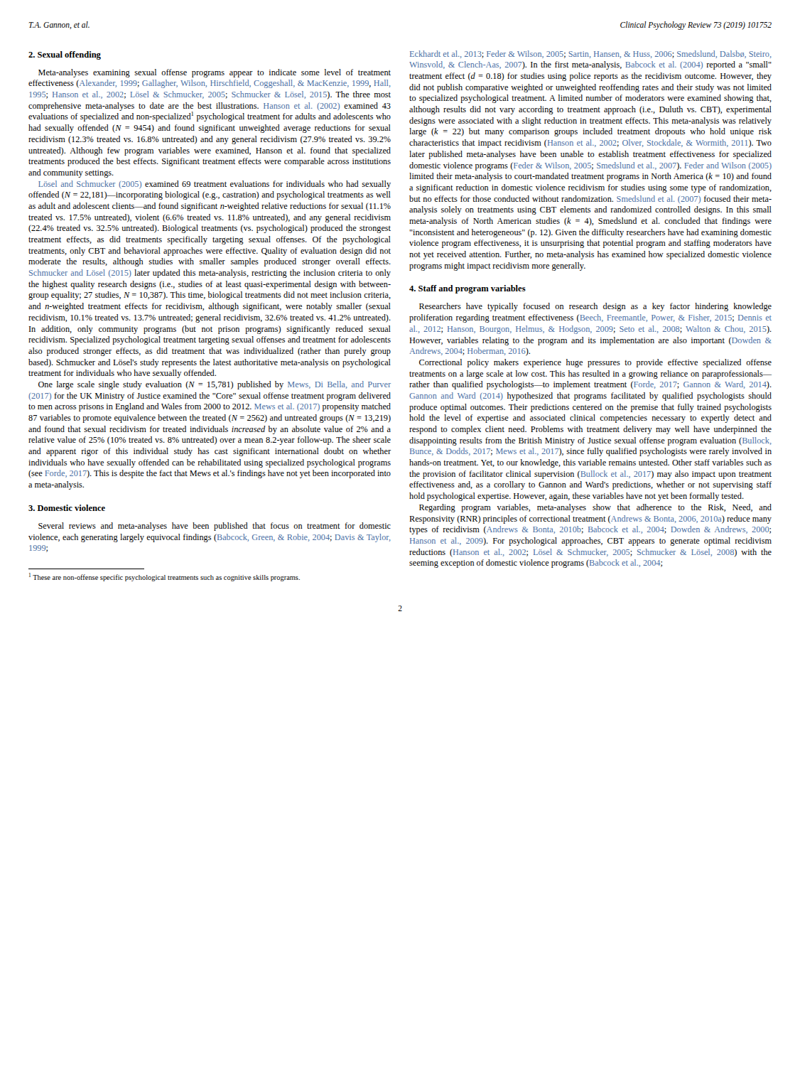T.A. Gannon, et al. Clinical Psychology Review 73 (2019) 101752
2. Sexual offending
Meta-analyses examining sexual offense programs appear to indicate some level of treatment effectiveness (Alexander, 1999; Gallagher, Wilson, Hirschfield, Coggeshall, & MacKenzie, 1999, Hall, 1995; Hanson et al., 2002; Lösel & Schmucker, 2005; Schmucker & Lösel, 2015). The three most comprehensive meta-analyses to date are the best illustrations. Hanson et al. (2002) examined 43 evaluations of specialized and non-specialized1 psychological treatment for adults and adolescents who had sexually offended (N = 9454) and found significant unweighted average reductions for sexual recidivism (12.3% treated vs. 16.8% untreated) and any general recidivism (27.9% treated vs. 39.2% untreated). Although few program variables were examined, Hanson et al. found that specialized treatments produced the best effects. Significant treatment effects were comparable across institutions and community settings.
Lösel and Schmucker (2005) examined 69 treatment evaluations for individuals who had sexually offended (N = 22,181)—incorporating biological (e.g., castration) and psychological treatments as well as adult and adolescent clients—and found significant n-weighted relative reductions for sexual (11.1% treated vs. 17.5% untreated), violent (6.6% treated vs. 11.8% untreated), and any general recidivism (22.4% treated vs. 32.5% untreated). Biological treatments (vs. psychological) produced the strongest treatment effects, as did treatments specifically targeting sexual offenses. Of the psychological treatments, only CBT and behavioral approaches were effective. Quality of evaluation design did not moderate the results, although studies with smaller samples produced stronger overall effects. Schmucker and Lösel (2015) later updated this meta-analysis, restricting the inclusion criteria to only the highest quality research designs (i.e., studies of at least quasi-experimental design with between-group equality; 27 studies, N = 10,387). This time, biological treatments did not meet inclusion criteria, and n-weighted treatment effects for recidivism, although significant, were notably smaller (sexual recidivism, 10.1% treated vs. 13.7% untreated; general recidivism, 32.6% treated vs. 41.2% untreated). In addition, only community programs (but not prison programs) significantly reduced sexual recidivism. Specialized psychological treatment targeting sexual offenses and treatment for adolescents also produced stronger effects, as did treatment that was individualized (rather than purely group based). Schmucker and Lösel's study represents the latest authoritative meta-analysis on psychological treatment for individuals who have sexually offended.
One large scale single study evaluation (N = 15,781) published by Mews, Di Bella, and Purver (2017) for the UK Ministry of Justice examined the "Core" sexual offense treatment program delivered to men across prisons in England and Wales from 2000 to 2012. Mews et al. (2017) propensity matched 87 variables to promote equivalence between the treated (N = 2562) and untreated groups (N = 13,219) and found that sexual recidivism for treated individuals increased by an absolute value of 2% and a relative value of 25% (10% treated vs. 8% untreated) over a mean 8.2-year follow-up. The sheer scale and apparent rigor of this individual study has cast significant international doubt on whether individuals who have sexually offended can be rehabilitated using specialized psychological programs (see Forde, 2017). This is despite the fact that Mews et al.'s findings have not yet been incorporated into a meta-analysis.
3. Domestic violence
Several reviews and meta-analyses have been published that focus on treatment for domestic violence, each generating largely equivocal findings (Babcock, Green, & Robie, 2004; Davis & Taylor, 1999;
1 These are non-offense specific psychological treatments such as cognitive skills programs.
Eckhardt et al., 2013; Feder & Wilson, 2005; Sartin, Hansen, & Huss, 2006; Smedslund, Dalsbø, Steiro, Winsvold, & Clench-Aas, 2007). In the first meta-analysis, Babcock et al. (2004) reported a "small" treatment effect (d = 0.18) for studies using police reports as the recidivism outcome. However, they did not publish comparative weighted or unweighted reoffending rates and their study was not limited to specialized psychological treatment. A limited number of moderators were examined showing that, although results did not vary according to treatment approach (i.e., Duluth vs. CBT), experimental designs were associated with a slight reduction in treatment effects. This meta-analysis was relatively large (k = 22) but many comparison groups included treatment dropouts who hold unique risk characteristics that impact recidivism (Hanson et al., 2002; Olver, Stockdale, & Wormith, 2011). Two later published meta-analyses have been unable to establish treatment effectiveness for specialized domestic violence programs (Feder & Wilson, 2005; Smedslund et al., 2007). Feder and Wilson (2005) limited their meta-analysis to court-mandated treatment programs in North America (k = 10) and found a significant reduction in domestic violence recidivism for studies using some type of randomization, but no effects for those conducted without randomization. Smedslund et al. (2007) focused their meta-analysis solely on treatments using CBT elements and randomized controlled designs. In this small meta-analysis of North American studies (k = 4), Smedslund et al. concluded that findings were "inconsistent and heterogeneous" (p. 12). Given the difficulty researchers have had examining domestic violence program effectiveness, it is unsurprising that potential program and staffing moderators have not yet received attention. Further, no meta-analysis has examined how specialized domestic violence programs might impact recidivism more generally.
4. Staff and program variables
Researchers have typically focused on research design as a key factor hindering knowledge proliferation regarding treatment effectiveness (Beech, Freemantle, Power, & Fisher, 2015; Dennis et al., 2012; Hanson, Bourgon, Helmus, & Hodgson, 2009; Seto et al., 2008; Walton & Chou, 2015). However, variables relating to the program and its implementation are also important (Dowden & Andrews, 2004; Hoberman, 2016).
Correctional policy makers experience huge pressures to provide effective specialized offense treatments on a large scale at low cost. This has resulted in a growing reliance on paraprofessionals—rather than qualified psychologists—to implement treatment (Forde, 2017; Gannon & Ward, 2014). Gannon and Ward (2014) hypothesized that programs facilitated by qualified psychologists should produce optimal outcomes. Their predictions centered on the premise that fully trained psychologists hold the level of expertise and associated clinical competencies necessary to expertly detect and respond to complex client need. Problems with treatment delivery may well have underpinned the disappointing results from the British Ministry of Justice sexual offense program evaluation (Bullock, Bunce, & Dodds, 2017; Mews et al., 2017), since fully qualified psychologists were rarely involved in hands-on treatment. Yet, to our knowledge, this variable remains untested. Other staff variables such as the provision of facilitator clinical supervision (Bullock et al., 2017) may also impact upon treatment effectiveness and, as a corollary to Gannon and Ward's predictions, whether or not supervising staff hold psychological expertise. However, again, these variables have not yet been formally tested.
Regarding program variables, meta-analyses show that adherence to the Risk, Need, and Responsivity (RNR) principles of correctional treatment (Andrews & Bonta, 2006, 2010a) reduce many types of recidivism (Andrews & Bonta, 2010b; Babcock et al., 2004; Dowden & Andrews, 2000; Hanson et al., 2009). For psychological approaches, CBT appears to generate optimal recidivism reductions (Hanson et al., 2002; Lösel & Schmucker, 2005; Schmucker & Lösel, 2008) with the seeming exception of domestic violence programs (Babcock et al., 2004;
2